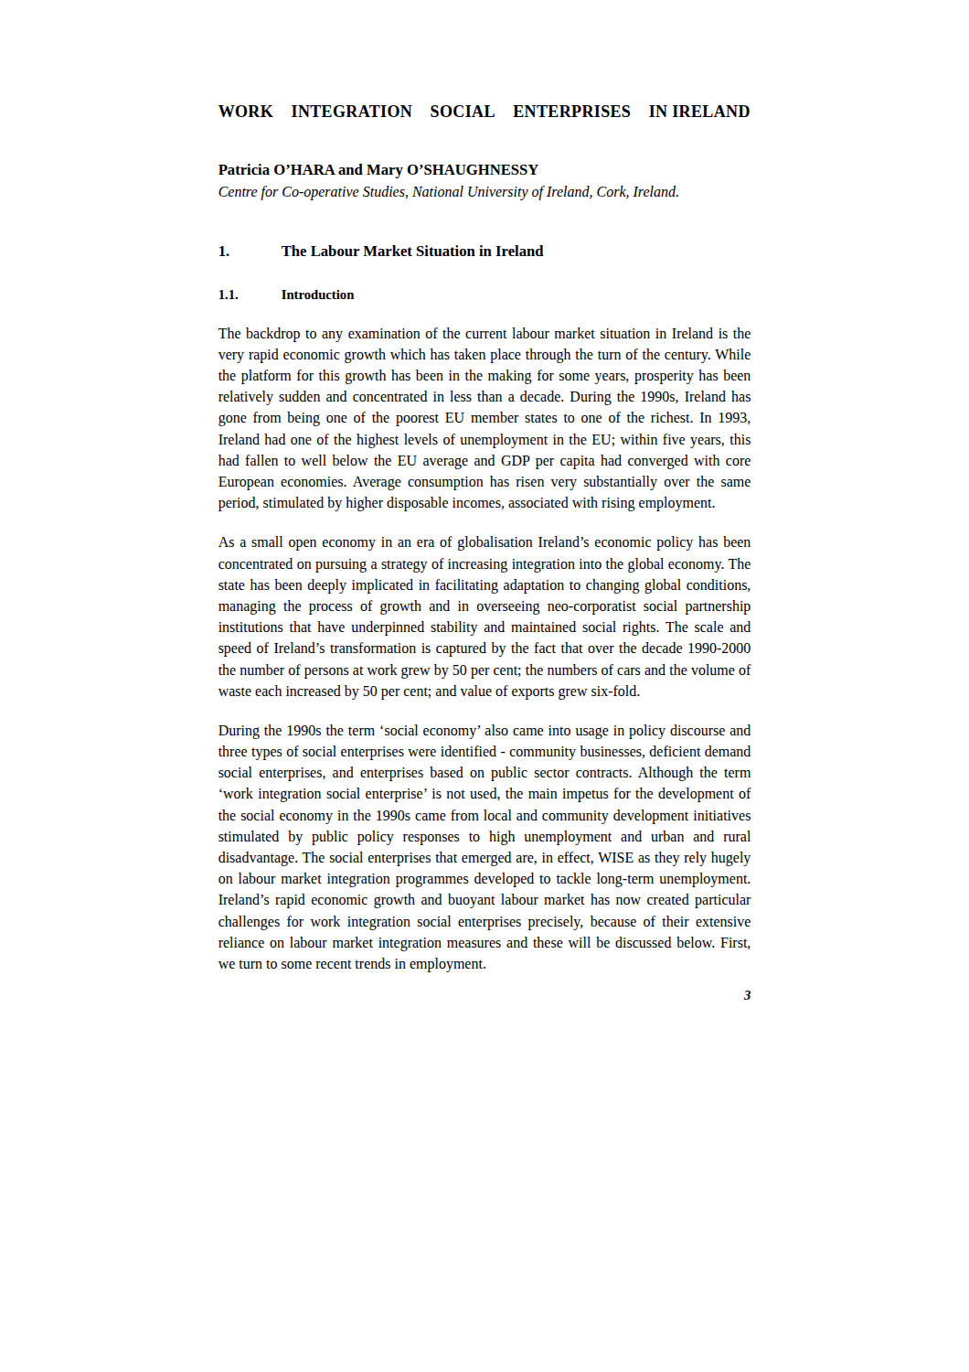Work Integration Social Enterprises in Ireland
Patricia O’HARA and Mary O’SHAUGHNESSY
Centre for Co-operative Studies, National University of Ireland, Cork, Ireland.
1. The Labour Market Situation in Ireland
1.1. Introduction
The backdrop to any examination of the current labour market situation in Ireland is the very rapid economic growth which has taken place through the turn of the century. While the platform for this growth has been in the making for some years, prosperity has been relatively sudden and concentrated in less than a decade. During the 1990s, Ireland has gone from being one of the poorest EU member states to one of the richest. In 1993, Ireland had one of the highest levels of unemployment in the EU; within five years, this had fallen to well below the EU average and GDP per capita had converged with core European economies. Average consumption has risen very substantially over the same period, stimulated by higher disposable incomes, associated with rising employment.
As a small open economy in an era of globalisation Ireland’s economic policy has been concentrated on pursuing a strategy of increasing integration into the global economy. The state has been deeply implicated in facilitating adaptation to changing global conditions, managing the process of growth and in overseeing neo-corporatist social partnership institutions that have underpinned stability and maintained social rights. The scale and speed of Ireland’s transformation is captured by the fact that over the decade 1990-2000 the number of persons at work grew by 50 per cent; the numbers of cars and the volume of waste each increased by 50 per cent; and value of exports grew six-fold.
During the 1990s the term ‘social economy’ also came into usage in policy discourse and three types of social enterprises were identified - community businesses, deficient demand social enterprises, and enterprises based on public sector contracts. Although the term ‘work integration social enterprise’ is not used, the main impetus for the development of the social economy in the 1990s came from local and community development initiatives stimulated by public policy responses to high unemployment and urban and rural disadvantage. The social enterprises that emerged are, in effect, WISE as they rely hugely on labour market integration programmes developed to tackle long-term unemployment. Ireland’s rapid economic growth and buoyant labour market has now created particular challenges for work integration social enterprises precisely, because of their extensive reliance on labour market integration measures and these will be discussed below. First, we turn to some recent trends in employment.
3